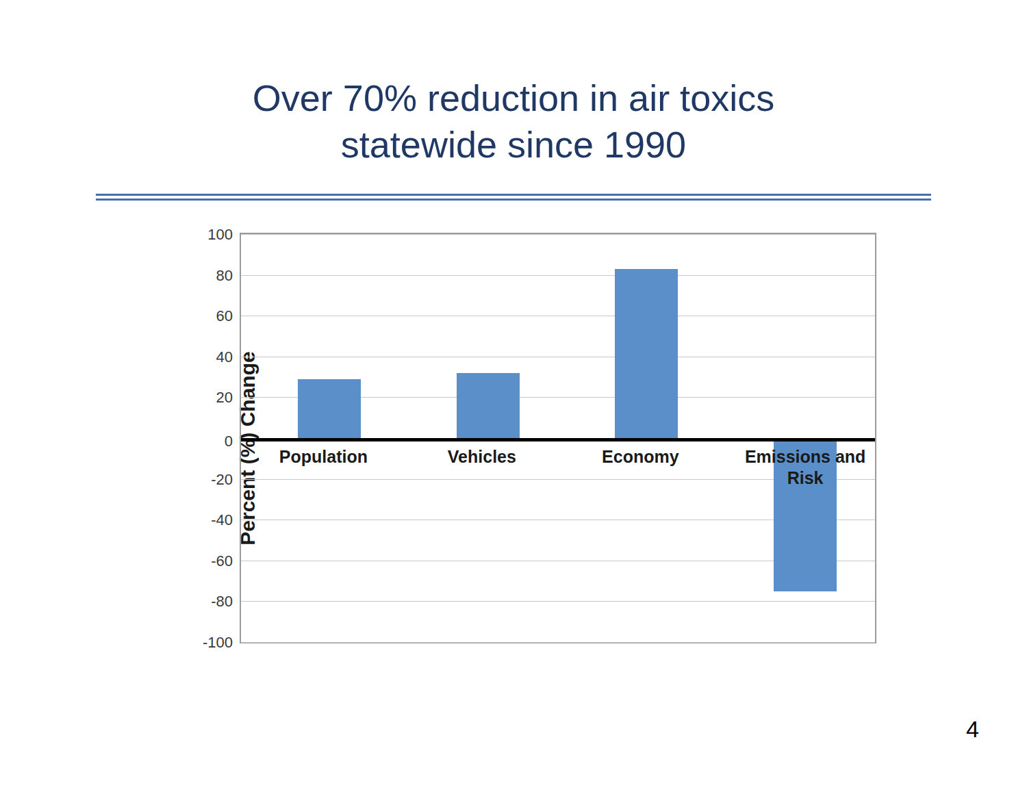Over 70% reduction in air toxics
statewide since 1990
Percent (%) Change
100
80
60
40
20
0
-20
-40
-60
-80
-100
Population
Vehicles
Economy
Emissions and
Risk
4